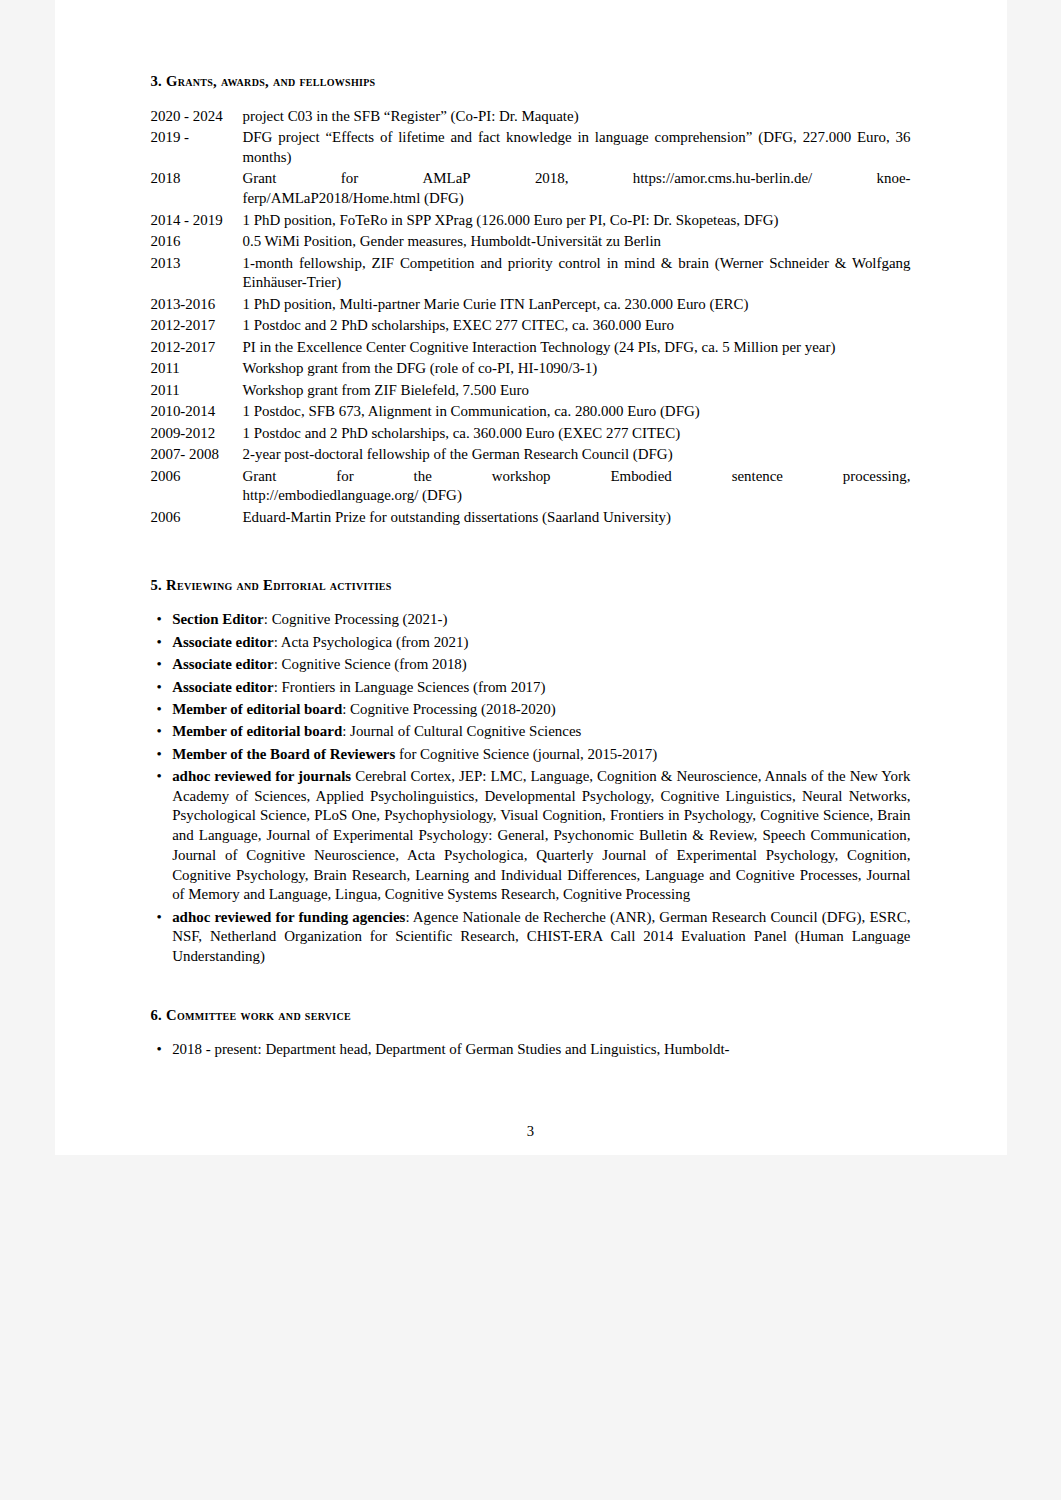3. Grants, awards, and fellowships
| 2020 - 2024 | project C03 in the SFB “Register” (Co-PI: Dr. Maquate) |
| 2019 - | DFG project “Effects of lifetime and fact knowledge in language comprehension” (DFG, 227.000 Euro, 36 months) |
| 2018 | Grant for AMLaP 2018, https://amor.cms.hu-berlin.de/ knoe- ferp/AMLaP2018/Home.html (DFG) |
| 2014 - 2019 | 1 PhD position, FoTeRo in SPP XPrag (126.000 Euro per PI, Co-PI: Dr. Skopeteas, DFG) |
| 2016 | 0.5 WiMi Position, Gender measures, Humboldt-Universität zu Berlin |
| 2013 | 1-month fellowship, ZIF Competition and priority control in mind & brain (Werner Schneider & Wolfgang Einhäuser-Trier) |
| 2013-2016 | 1 PhD position, Multi-partner Marie Curie ITN LanPercept, ca. 230.000 Euro (ERC) |
| 2012-2017 | 1 Postdoc and 2 PhD scholarships, EXEC 277 CITEC, ca. 360.000 Euro |
| 2012-2017 | PI in the Excellence Center Cognitive Interaction Technology (24 PIs, DFG, ca. 5 Million per year) |
| 2011 | Workshop grant from the DFG (role of co-PI, HI-1090/3-1) |
| 2011 | Workshop grant from ZIF Bielefeld, 7.500 Euro |
| 2010-2014 | 1 Postdoc, SFB 673, Alignment in Communication, ca. 280.000 Euro (DFG) |
| 2009-2012 | 1 Postdoc and 2 PhD scholarships, ca. 360.000 Euro (EXEC 277 CITEC) |
| 2007- 2008 | 2-year post-doctoral fellowship of the German Research Council (DFG) |
| 2006 | Grant for the workshop Embodied sentence processing, http://embodiedlanguage.org/ (DFG) |
| 2006 | Eduard-Martin Prize for outstanding dissertations (Saarland University) |
5. Reviewing and Editorial activities
Section Editor: Cognitive Processing (2021-)
Associate editor: Acta Psychologica (from 2021)
Associate editor: Cognitive Science (from 2018)
Associate editor: Frontiers in Language Sciences (from 2017)
Member of editorial board: Cognitive Processing (2018-2020)
Member of editorial board: Journal of Cultural Cognitive Sciences
Member of the Board of Reviewers for Cognitive Science (journal, 2015-2017)
adhoc reviewed for journals Cerebral Cortex, JEP: LMC, Language, Cognition & Neuroscience, Annals of the New York Academy of Sciences, Applied Psycholinguistics, Developmental Psychology, Cognitive Linguistics, Neural Networks, Psychological Science, PLoS One, Psychophysiology, Visual Cognition, Frontiers in Psychology, Cognitive Science, Brain and Language, Journal of Experimental Psychology: General, Psychonomic Bulletin & Review, Speech Communication, Journal of Cognitive Neuroscience, Acta Psychologica, Quarterly Journal of Experimental Psychology, Cognition, Cognitive Psychology, Brain Research, Learning and Individual Differences, Language and Cognitive Processes, Journal of Memory and Language, Lingua, Cognitive Systems Research, Cognitive Processing
adhoc reviewed for funding agencies: Agence Nationale de Recherche (ANR), German Research Council (DFG), ESRC, NSF, Netherland Organization for Scientific Research, CHIST-ERA Call 2014 Evaluation Panel (Human Language Understanding)
6. Committee work and service
2018 - present: Department head, Department of German Studies and Linguistics, Humboldt-
3